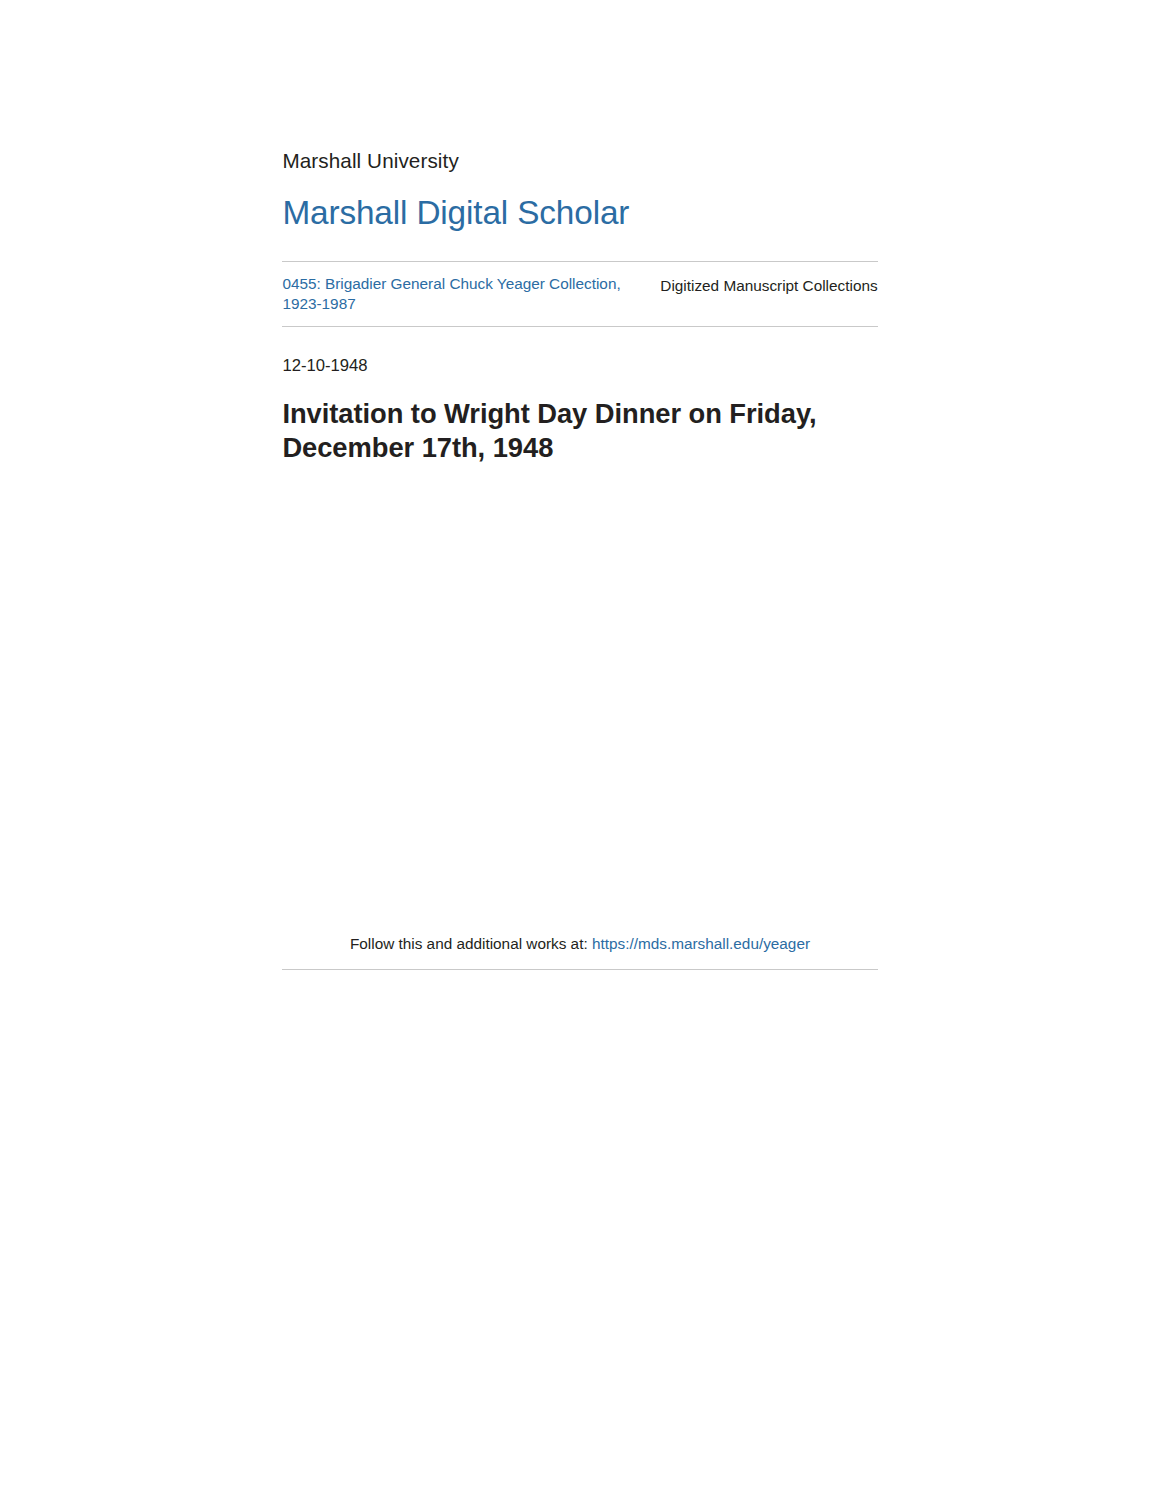Marshall University
Marshall Digital Scholar
0455: Brigadier General Chuck Yeager Collection, 1923-1987
Digitized Manuscript Collections
12-10-1948
Invitation to Wright Day Dinner on Friday, December 17th, 1948
Follow this and additional works at: https://mds.marshall.edu/yeager